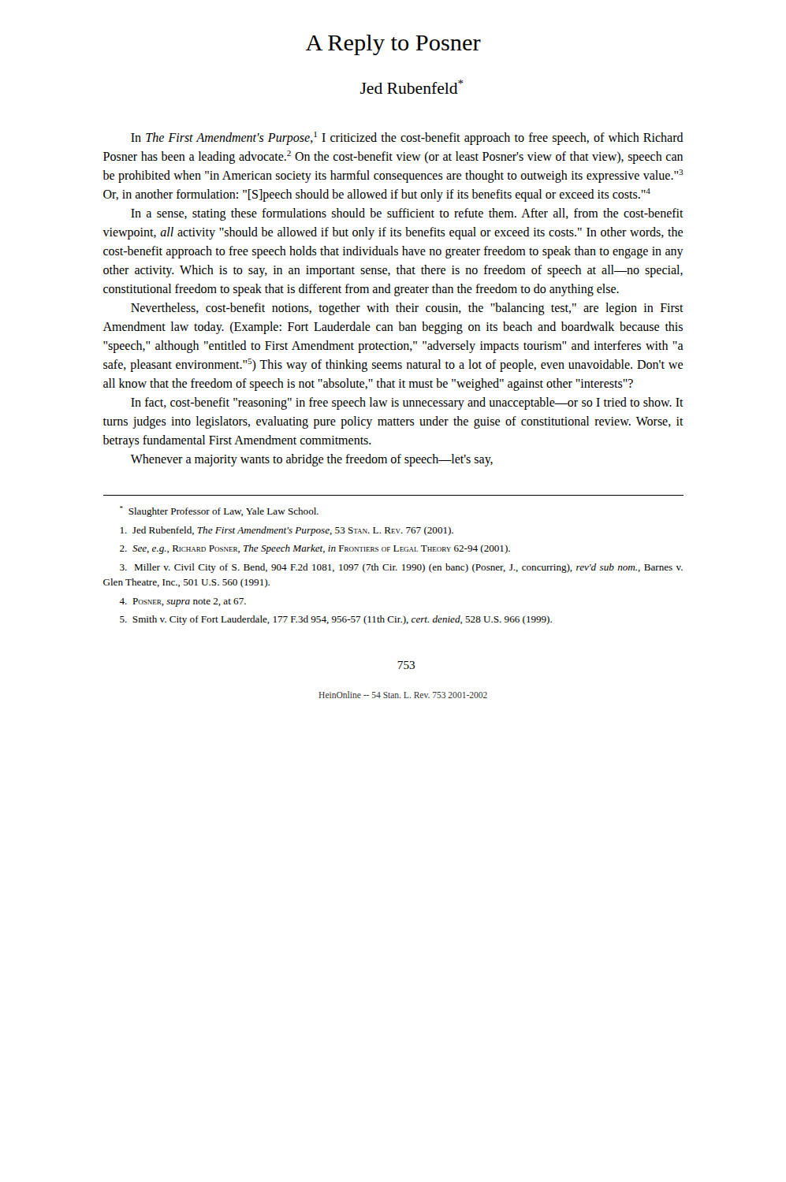A Reply to Posner
Jed Rubenfeld*
In The First Amendment's Purpose,1 I criticized the cost-benefit approach to free speech, of which Richard Posner has been a leading advocate.2 On the cost-benefit view (or at least Posner's view of that view), speech can be prohibited when "in American society its harmful consequences are thought to outweigh its expressive value."3 Or, in another formulation: "[S]peech should be allowed if but only if its benefits equal or exceed its costs."4
In a sense, stating these formulations should be sufficient to refute them. After all, from the cost-benefit viewpoint, all activity "should be allowed if but only if its benefits equal or exceed its costs." In other words, the cost-benefit approach to free speech holds that individuals have no greater freedom to speak than to engage in any other activity. Which is to say, in an important sense, that there is no freedom of speech at all—no special, constitutional freedom to speak that is different from and greater than the freedom to do anything else.
Nevertheless, cost-benefit notions, together with their cousin, the "balancing test," are legion in First Amendment law today. (Example: Fort Lauderdale can ban begging on its beach and boardwalk because this "speech," although "entitled to First Amendment protection," "adversely impacts tourism" and interferes with "a safe, pleasant environment."5) This way of thinking seems natural to a lot of people, even unavoidable. Don't we all know that the freedom of speech is not "absolute," that it must be "weighed" against other "interests"?
In fact, cost-benefit "reasoning" in free speech law is unnecessary and unacceptable—or so I tried to show. It turns judges into legislators, evaluating pure policy matters under the guise of constitutional review. Worse, it betrays fundamental First Amendment commitments.
Whenever a majority wants to abridge the freedom of speech—let's say,
* Slaughter Professor of Law, Yale Law School.
1. Jed Rubenfeld, The First Amendment's Purpose, 53 Stan. L. Rev. 767 (2001).
2. See, e.g., Richard Posner, The Speech Market, in Frontiers of Legal Theory 62-94 (2001).
3. Miller v. Civil City of S. Bend, 904 F.2d 1081, 1097 (7th Cir. 1990) (en banc) (Posner, J., concurring), rev'd sub nom., Barnes v. Glen Theatre, Inc., 501 U.S. 560 (1991).
4. Posner, supra note 2, at 67.
5. Smith v. City of Fort Lauderdale, 177 F.3d 954, 956-57 (11th Cir.), cert. denied, 528 U.S. 966 (1999).
753
HeinOnline -- 54 Stan. L. Rev. 753 2001-2002